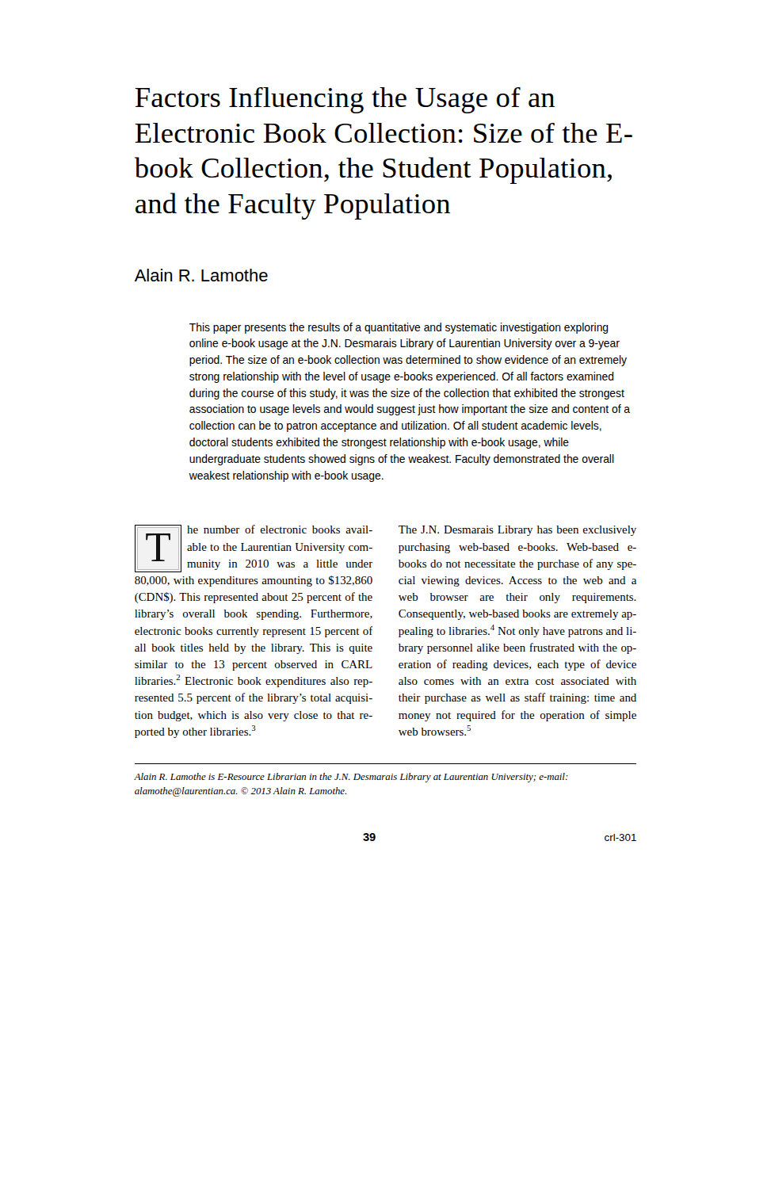Factors Influencing the Usage of an Electronic Book Collection: Size of the E-book Collection, the Student Population, and the Faculty Population
Alain R. Lamothe
This paper presents the results of a quantitative and systematic investigation exploring online e-book usage at the J.N. Desmarais Library of Laurentian University over a 9-year period. The size of an e-book collection was determined to show evidence of an extremely strong relationship with the level of usage e-books experienced. Of all factors examined during the course of this study, it was the size of the collection that exhibited the strongest association to usage levels and would suggest just how important the size and content of a collection can be to patron acceptance and utilization. Of all student academic levels, doctoral students exhibited the strongest relationship with e-book usage, while undergraduate students showed signs of the weakest. Faculty demonstrated the overall weakest relationship with e-book usage.
T
he number of electronic books available to the Laurentian University community in 2010 was a little under 80,000, with expenditures amounting to $132,860 (CDN$). This represented about 25 percent of the library’s overall book spending. Furthermore, electronic books currently represent 15 percent of all book titles held by the library. This is quite similar to the 13 percent observed in CARL libraries.2 Electronic book expenditures also represented 5.5 percent of the library’s total acquisition budget, which is also very close to that reported by other libraries.3
The J.N. Desmarais Library has been exclusively purchasing web-based e-books. Web-based e-books do not necessitate the purchase of any special viewing devices. Access to the web and a web browser are their only requirements. Consequently, web-based books are extremely appealing to libraries.4 Not only have patrons and library personnel alike been frustrated with the operation of reading devices, each type of device also comes with an extra cost associated with their purchase as well as staff training: time and money not required for the operation of simple web browsers.5
Alain R. Lamothe is E-Resource Librarian in the J.N. Desmarais Library at Laurentian University; e-mail: alamothe@laurentian.ca. © 2013 Alain R. Lamothe.
39 crl-301